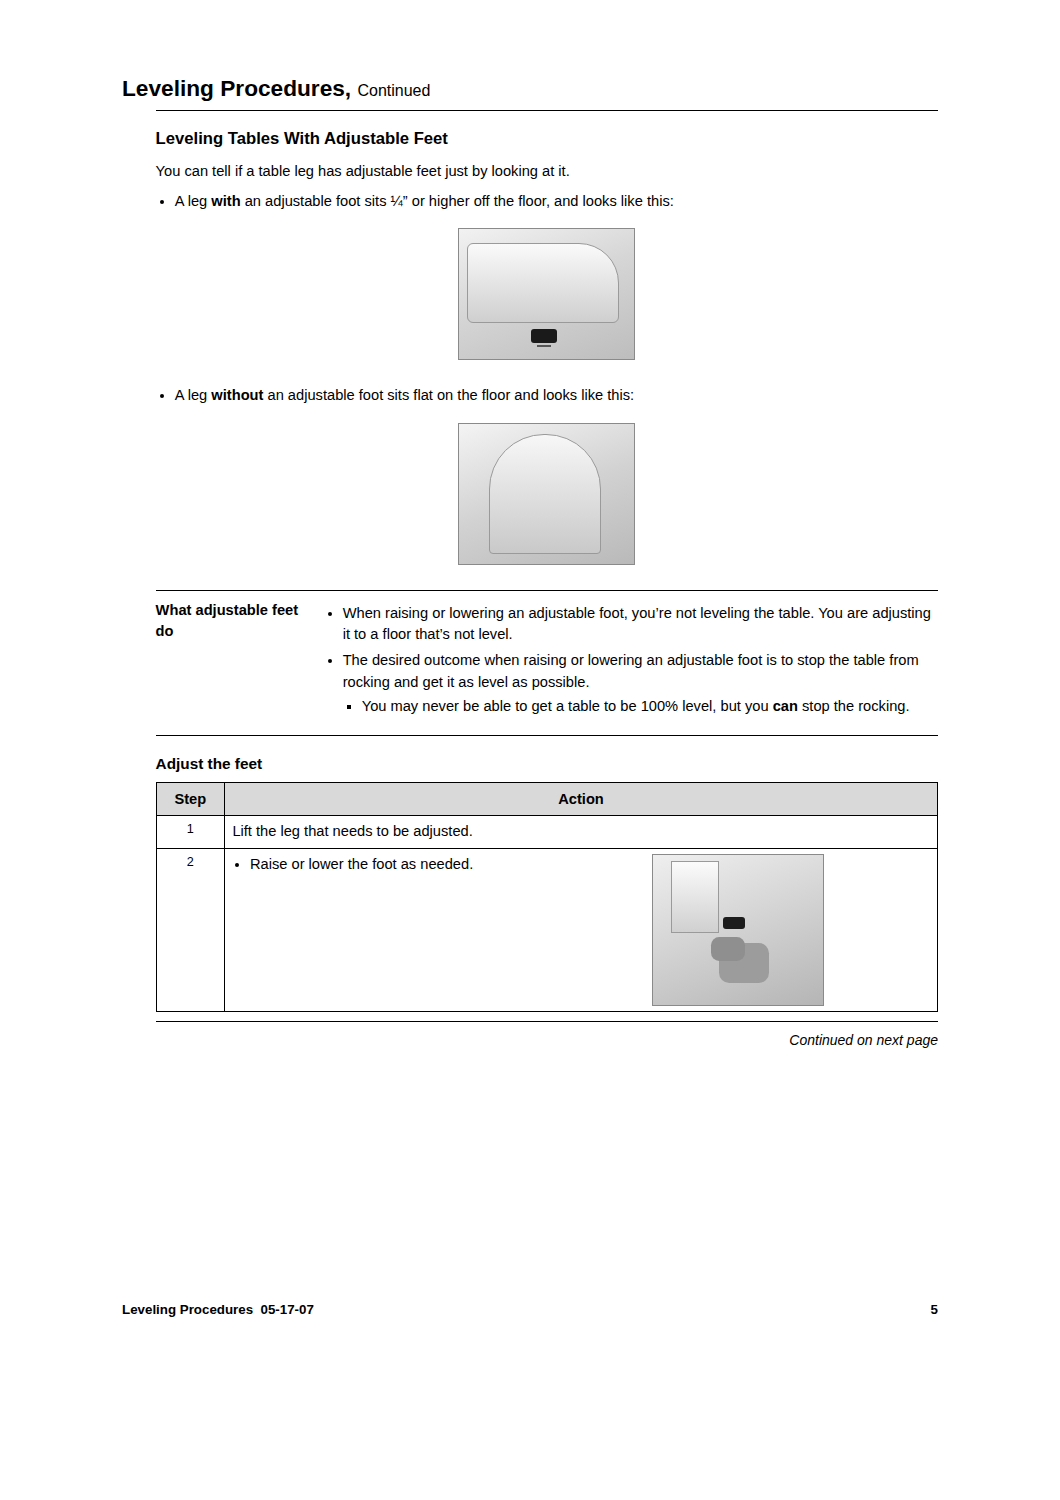Leveling Procedures, Continued
Leveling Tables With Adjustable Feet
You can tell if a table leg has adjustable feet just by looking at it.
A leg with an adjustable foot sits ¼” or higher off the floor, and looks like this:
A leg without an adjustable foot sits flat on the floor and looks like this:
What adjustable feet do
When raising or lowering an adjustable foot, you’re not leveling the table. You are adjusting it to a floor that’s not level.
The desired outcome when raising or lowering an adjustable foot is to stop the table from rocking and get it as level as possible.
You may never be able to get a table to be 100% level, but you can stop the rocking.
Adjust the feet
| Step | Action |
| --- | --- |
| 1 | Lift the leg that needs to be adjusted. |
| 2 | Raise or lower the foot as needed. |
Continued on next page
Leveling Procedures 05-17-07 5